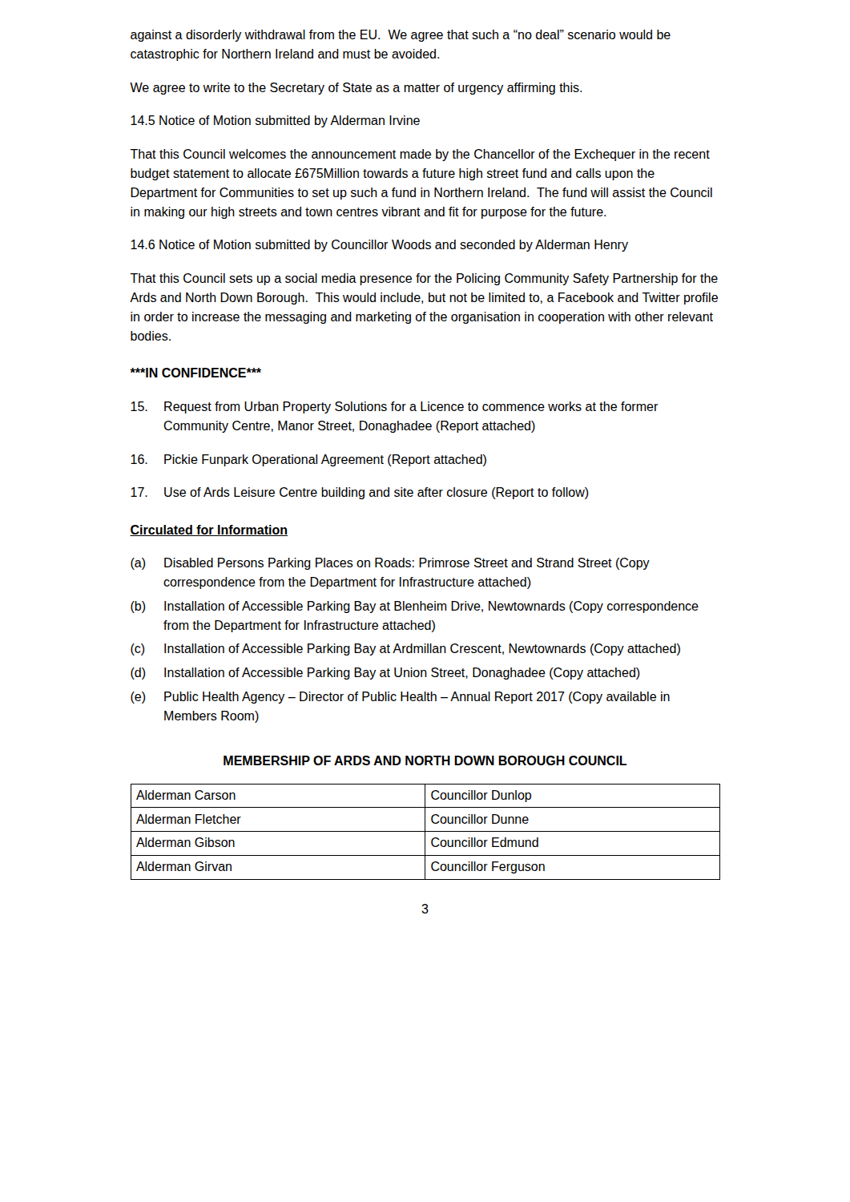against a disorderly withdrawal from the EU. We agree that such a “no deal” scenario would be catastrophic for Northern Ireland and must be avoided.
We agree to write to the Secretary of State as a matter of urgency affirming this.
14.5 Notice of Motion submitted by Alderman Irvine
That this Council welcomes the announcement made by the Chancellor of the Exchequer in the recent budget statement to allocate £675Million towards a future high street fund and calls upon the Department for Communities to set up such a fund in Northern Ireland. The fund will assist the Council in making our high streets and town centres vibrant and fit for purpose for the future.
14.6 Notice of Motion submitted by Councillor Woods and seconded by Alderman Henry
That this Council sets up a social media presence for the Policing Community Safety Partnership for the Ards and North Down Borough. This would include, but not be limited to, a Facebook and Twitter profile in order to increase the messaging and marketing of the organisation in cooperation with other relevant bodies.
***IN CONFIDENCE***
15. Request from Urban Property Solutions for a Licence to commence works at the former Community Centre, Manor Street, Donaghadee (Report attached)
16. Pickie Funpark Operational Agreement (Report attached)
17. Use of Ards Leisure Centre building and site after closure (Report to follow)
Circulated for Information
(a) Disabled Persons Parking Places on Roads: Primrose Street and Strand Street (Copy correspondence from the Department for Infrastructure attached)
(b) Installation of Accessible Parking Bay at Blenheim Drive, Newtownards (Copy correspondence from the Department for Infrastructure attached)
(c) Installation of Accessible Parking Bay at Ardmillan Crescent, Newtownards (Copy attached)
(d) Installation of Accessible Parking Bay at Union Street, Donaghadee (Copy attached)
(e) Public Health Agency – Director of Public Health – Annual Report 2017 (Copy available in Members Room)
MEMBERSHIP OF ARDS AND NORTH DOWN BOROUGH COUNCIL
| Alderman Carson | Councillor Dunlop |
| Alderman Fletcher | Councillor Dunne |
| Alderman Gibson | Councillor Edmund |
| Alderman Girvan | Councillor Ferguson |
3